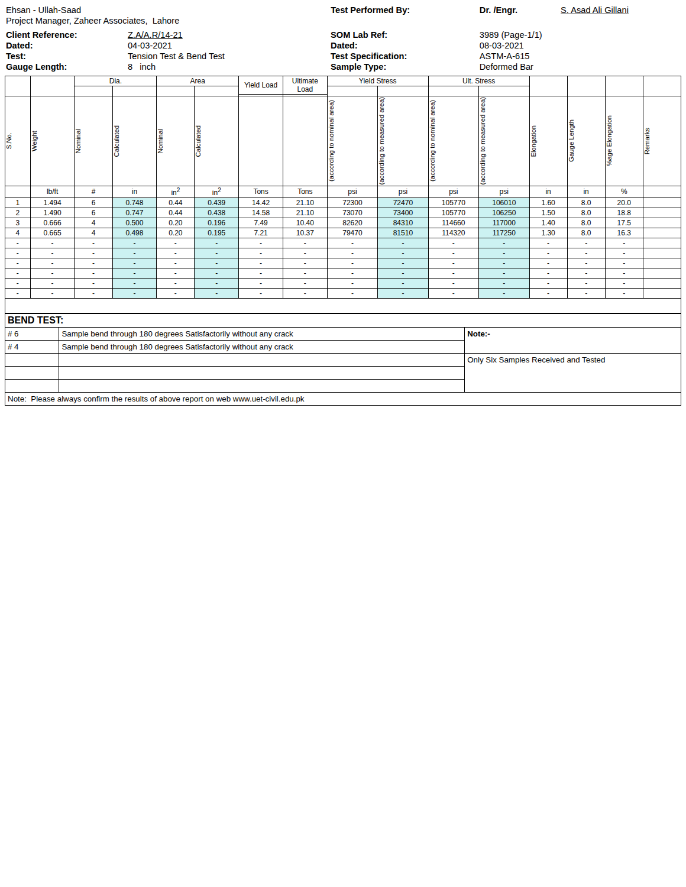| Ehsan - Ullah-Saad | Test Performed By: | Dr. /Engr. | S. Asad Ali Gillani |
| Project Manager, Zaheer Associates, Lahore |
| Client Reference: | Z.A/A.R/14-21 | SOM Lab Ref: | 3989 (Page-1/1) |
| Dated: | 04-03-2021 | Dated: | 08-03-2021 |
| Test: | Tension Test & Bend Test | Test Specification: | ASTM-A-615 |
| Gauge Length: | 8 inch | Sample Type: | Deformed Bar |
| | | Dia. | Area | Yield Load | Ultimate Load | Yield Stress | Ult. Stress | | | | |
| S.No. | Weight | Nominal | Calculated | Nominal | Calculated | | | (according to nominal area) | (according to measured area) | (according to nominal area) | (according to measured area) | Elongation | Gauge Length | %age Elongation | Remarks |
| | lb/ft | # | in | in 2 | in 2 | Tons | Tons | psi | psi | psi | psi | in | in | % | |
| 1 | 1.494 | 6 | 0.748 | 0.44 | 0.439 | 14.42 | 21.10 | 72300 | 72470 | 105770 | 106010 | 1.60 | 8.0 | 20.0 | |
| 2 | 1.490 | 6 | 0.747 | 0.44 | 0.438 | 14.58 | 21.10 | 73070 | 73400 | 105770 | 106250 | 1.50 | 8.0 | 18.8 | |
| 3 | 0.666 | 4 | 0.500 | 0.20 | 0.196 | 7.49 | 10.40 | 82620 | 84310 | 114660 | 117000 | 1.40 | 8.0 | 17.5 | |
| 4 | 0.665 | 4 | 0.498 | 0.20 | 0.195 | 7.21 | 10.37 | 79470 | 81510 | 114320 | 117250 | 1.30 | 8.0 | 16.3 | |
| - | - | - | - | - | - | - | - | - | - | - | - | - | - | - | |
| - | - | - | - | - | - | - | - | - | - | - | - | - | - | - | |
| - | - | - | - | - | - | - | - | - | - | - | - | - | - | - | |
| - | - | - | - | - | - | - | - | - | - | - | - | - | - | - | |
| - | - | - | - | - | - | - | - | - | - | - | - | - | - | - | |
| - | - | - | - | - | - | - | - | - | - | - | - | - | - | - | |
BEND TEST:
| # 6 | Sample bend through 180 degrees Satisfactorily without any crack | Note:- |
| # 4 | Sample bend through 180 degrees Satisfactorily without any crack |
| | | Only Six Samples Received and Tested |
| Note: Please always confirm the results of above report on web www.uet-civil.edu.pk |